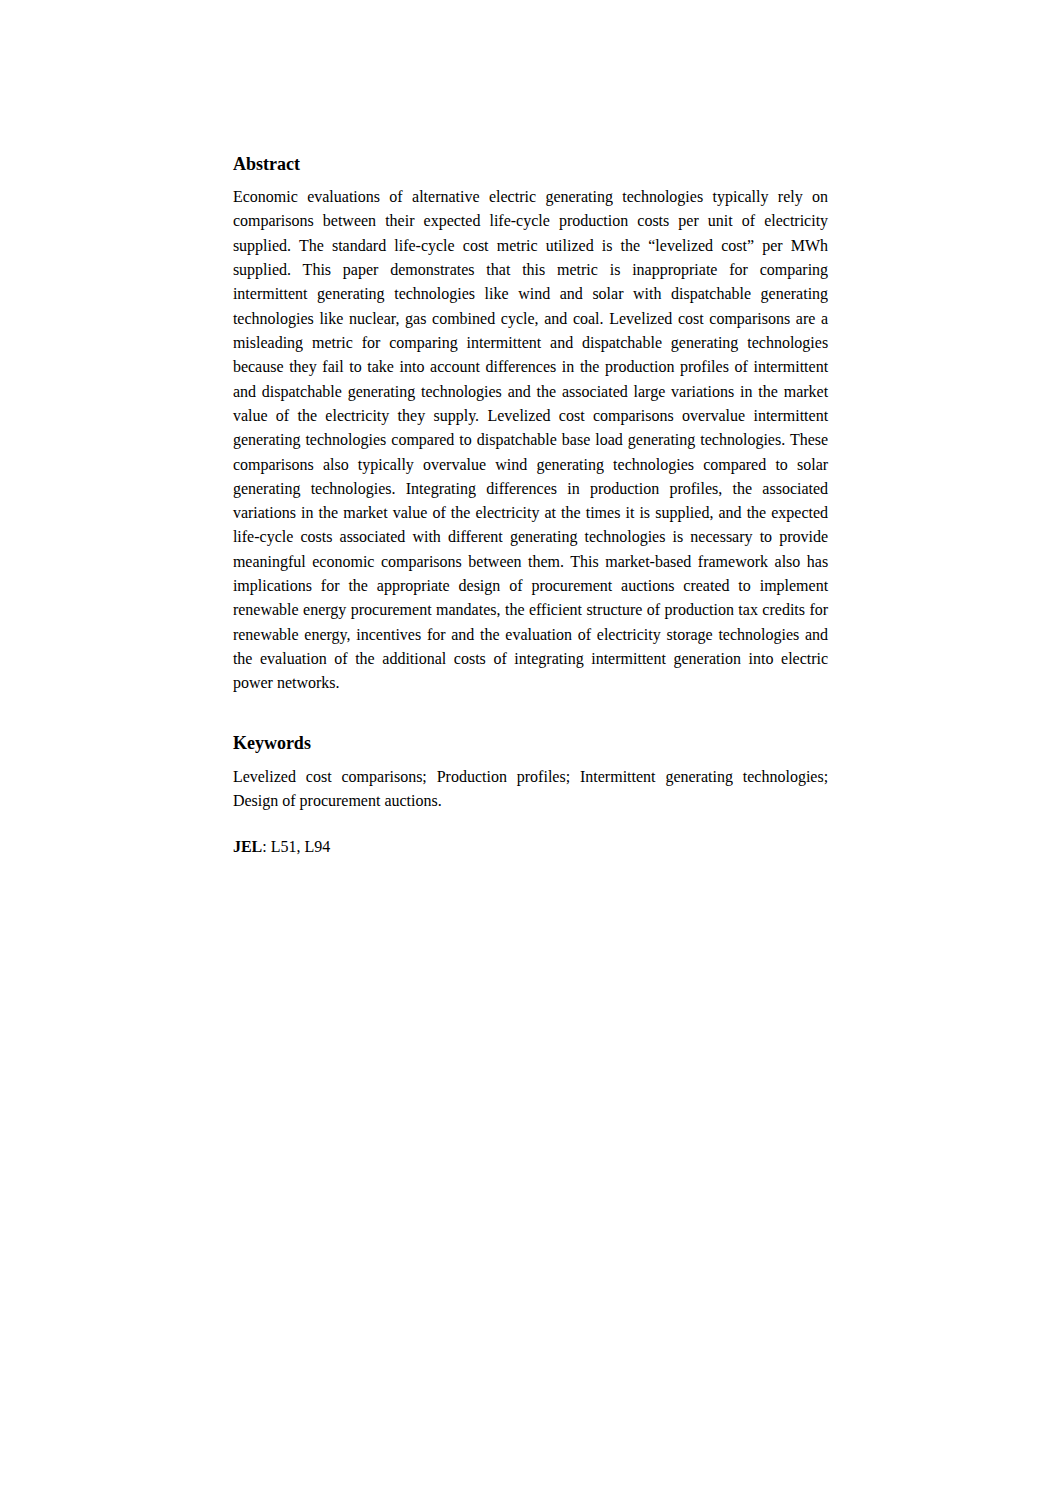Abstract
Economic evaluations of alternative electric generating technologies typically rely on comparisons between their expected life-cycle production costs per unit of electricity supplied. The standard life-cycle cost metric utilized is the “levelized cost” per MWh supplied. This paper demonstrates that this metric is inappropriate for comparing intermittent generating technologies like wind and solar with dispatchable generating technologies like nuclear, gas combined cycle, and coal. Levelized cost comparisons are a misleading metric for comparing intermittent and dispatchable generating technologies because they fail to take into account differences in the production profiles of intermittent and dispatchable generating technologies and the associated large variations in the market value of the electricity they supply. Levelized cost comparisons overvalue intermittent generating technologies compared to dispatchable base load generating technologies. These comparisons also typically overvalue wind generating technologies compared to solar generating technologies. Integrating differences in production profiles, the associated variations in the market value of the electricity at the times it is supplied, and the expected life-cycle costs associated with different generating technologies is necessary to provide meaningful economic comparisons between them. This market-based framework also has implications for the appropriate design of procurement auctions created to implement renewable energy procurement mandates, the efficient structure of production tax credits for renewable energy, incentives for and the evaluation of electricity storage technologies and the evaluation of the additional costs of integrating intermittent generation into electric power networks.
Keywords
Levelized cost comparisons; Production profiles; Intermittent generating technologies; Design of procurement auctions.
JEL: L51, L94